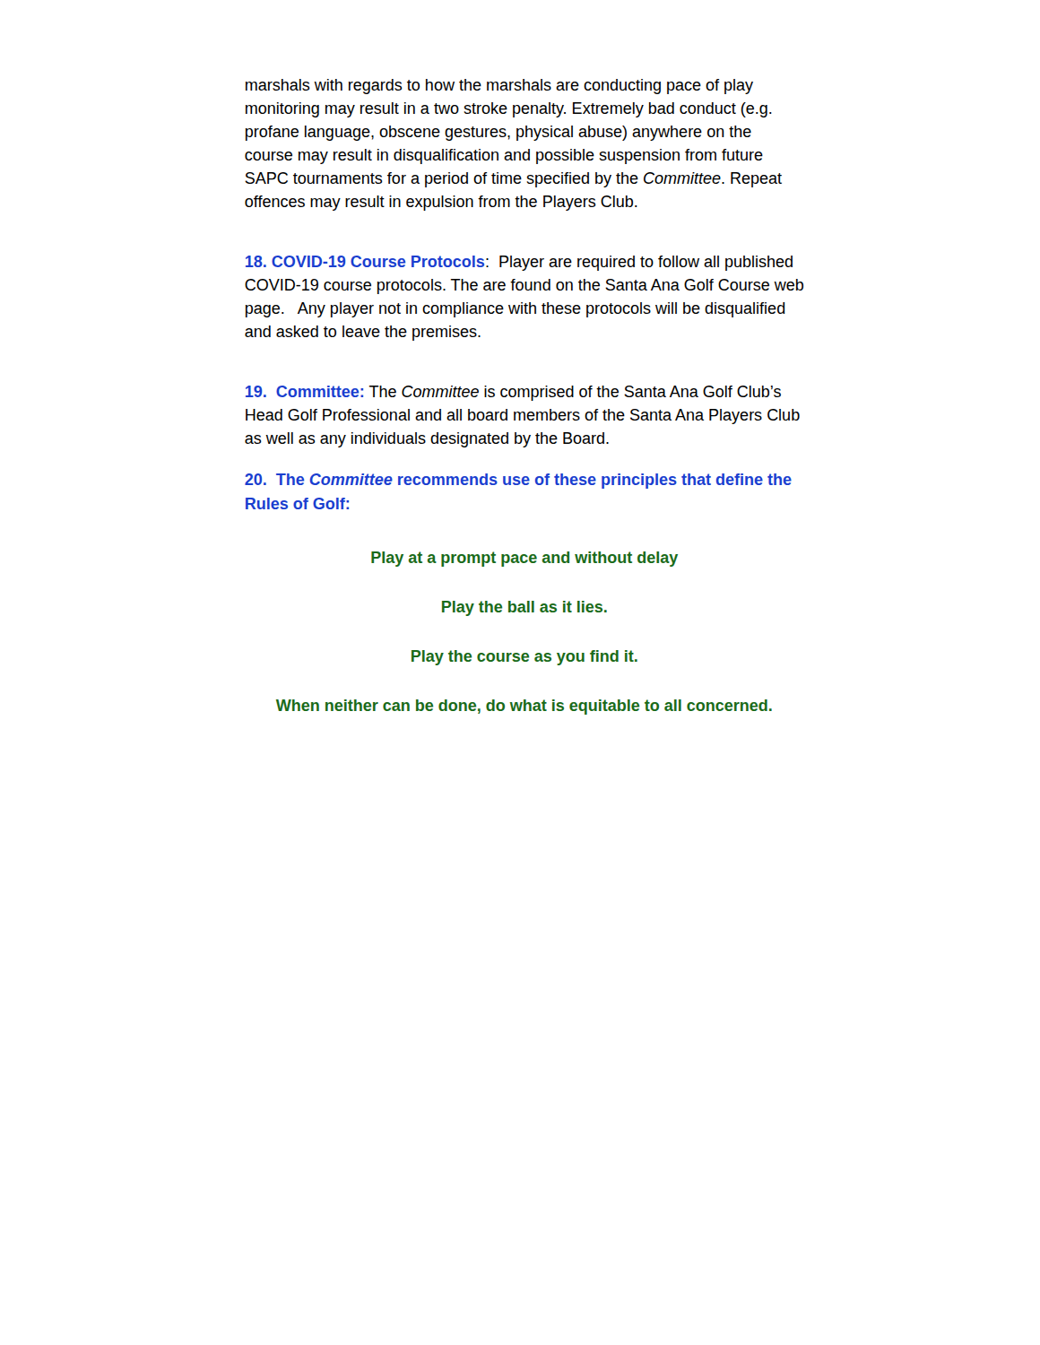marshals with regards to how the marshals are conducting pace of play monitoring may result in a two stroke penalty. Extremely bad conduct (e.g. profane language, obscene gestures, physical abuse) anywhere on the course may result in disqualification and possible suspension from future SAPC tournaments for a period of time specified by the Committee. Repeat offences may result in expulsion from the Players Club.
18. COVID-19 Course Protocols: Player are required to follow all published COVID-19 course protocols. The are found on the Santa Ana Golf Course web page. Any player not in compliance with these protocols will be disqualified and asked to leave the premises.
19. Committee: The Committee is comprised of the Santa Ana Golf Club’s Head Golf Professional and all board members of the Santa Ana Players Club as well as any individuals designated by the Board.
20. The Committee recommends use of these principles that define the Rules of Golf:
Play at a prompt pace and without delay
Play the ball as it lies.
Play the course as you find it.
When neither can be done, do what is equitable to all concerned.